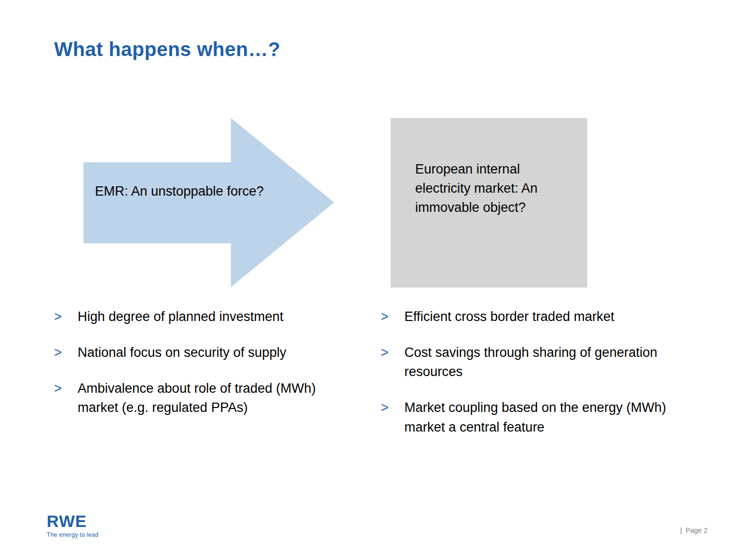What happens when…?
EMR: An unstoppable force?
European internal electricity market: An immovable object?
High degree of planned investment
National focus on security of supply
Ambivalence about role of traded (MWh) market (e.g. regulated PPAs)
Efficient cross border traded market
Cost savings through sharing of generation resources
Market coupling based on the energy (MWh) market a central feature
RWE
The energy to lead
| Page 2